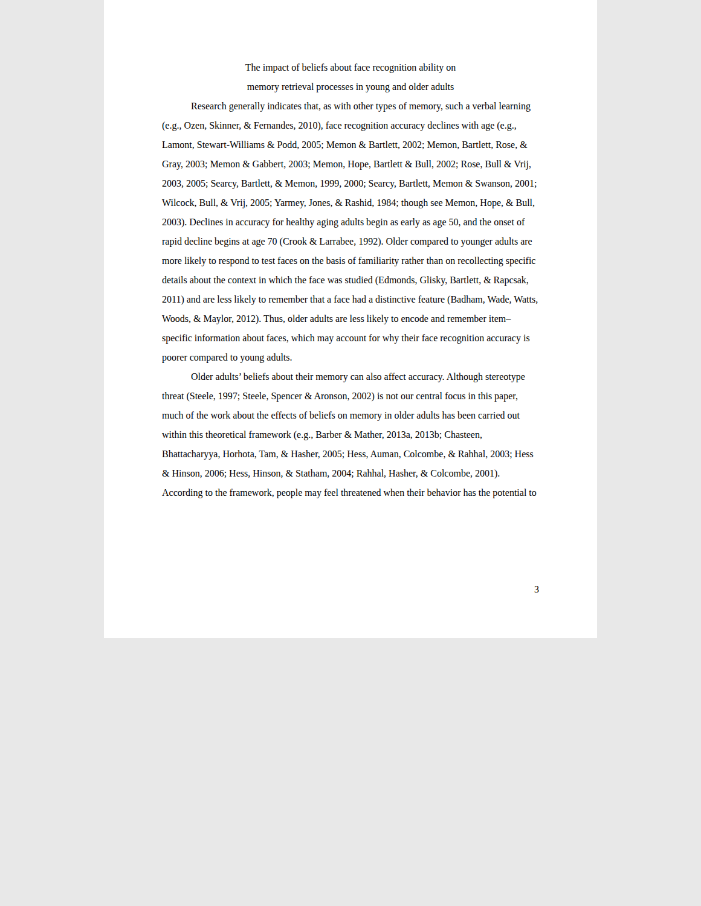The impact of beliefs about face recognition ability on memory retrieval processes in young and older adults
Research generally indicates that, as with other types of memory, such a verbal learning (e.g., Ozen, Skinner, & Fernandes, 2010), face recognition accuracy declines with age (e.g., Lamont, Stewart-Williams & Podd, 2005; Memon & Bartlett, 2002; Memon, Bartlett, Rose, & Gray, 2003; Memon & Gabbert, 2003; Memon, Hope, Bartlett & Bull, 2002; Rose, Bull & Vrij, 2003, 2005; Searcy, Bartlett, & Memon, 1999, 2000; Searcy, Bartlett, Memon & Swanson, 2001; Wilcock, Bull, & Vrij, 2005; Yarmey, Jones, & Rashid, 1984; though see Memon, Hope, & Bull, 2003). Declines in accuracy for healthy aging adults begin as early as age 50, and the onset of rapid decline begins at age 70 (Crook & Larrabee, 1992). Older compared to younger adults are more likely to respond to test faces on the basis of familiarity rather than on recollecting specific details about the context in which the face was studied (Edmonds, Glisky, Bartlett, & Rapcsak, 2011) and are less likely to remember that a face had a distinctive feature (Badham, Wade, Watts, Woods, & Maylor, 2012). Thus, older adults are less likely to encode and remember item–specific information about faces, which may account for why their face recognition accuracy is poorer compared to young adults.
Older adults’ beliefs about their memory can also affect accuracy. Although stereotype threat (Steele, 1997; Steele, Spencer & Aronson, 2002) is not our central focus in this paper, much of the work about the effects of beliefs on memory in older adults has been carried out within this theoretical framework (e.g., Barber & Mather, 2013a, 2013b; Chasteen, Bhattacharyya, Horhota, Tam, & Hasher, 2005; Hess, Auman, Colcombe, & Rahhal, 2003; Hess & Hinson, 2006; Hess, Hinson, & Statham, 2004; Rahhal, Hasher, & Colcombe, 2001). According to the framework, people may feel threatened when their behavior has the potential to
3